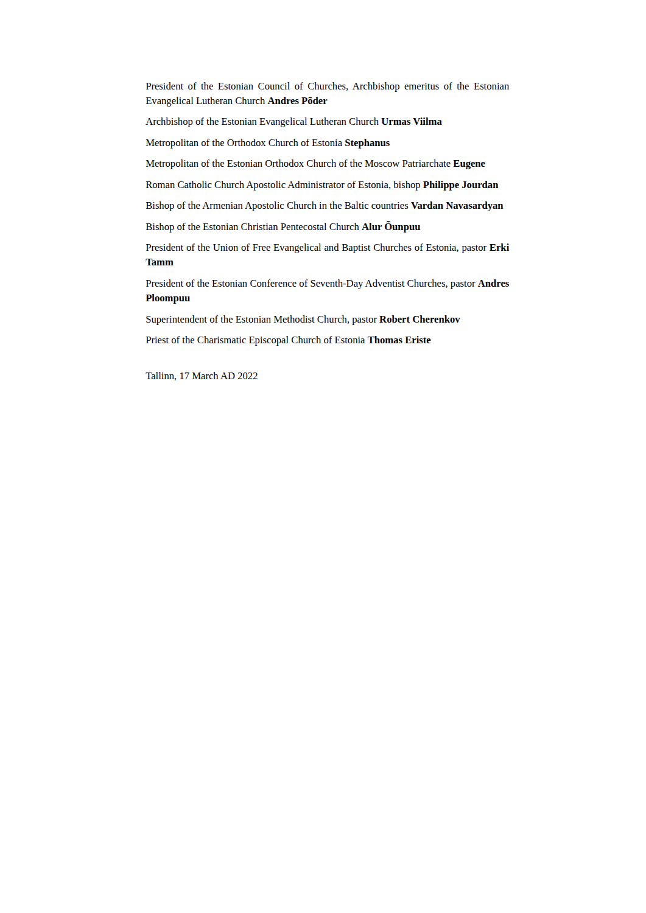President of the Estonian Council of Churches, Archbishop emeritus of the Estonian Evangelical Lutheran Church Andres Põder
Archbishop of the Estonian Evangelical Lutheran Church Urmas Viilma
Metropolitan of the Orthodox Church of Estonia Stephanus
Metropolitan of the Estonian Orthodox Church of the Moscow Patriarchate Eugene
Roman Catholic Church Apostolic Administrator of Estonia, bishop Philippe Jourdan
Bishop of the Armenian Apostolic Church in the Baltic countries Vardan Navasardyan
Bishop of the Estonian Christian Pentecostal Church Alur Õunpuu
President of the Union of Free Evangelical and Baptist Churches of Estonia, pastor Erki Tamm
President of the Estonian Conference of Seventh-Day Adventist Churches, pastor Andres Ploompuu
Superintendent of the Estonian Methodist Church, pastor Robert Cherenkov
Priest of the Charismatic Episcopal Church of Estonia Thomas Eriste
Tallinn, 17 March AD 2022